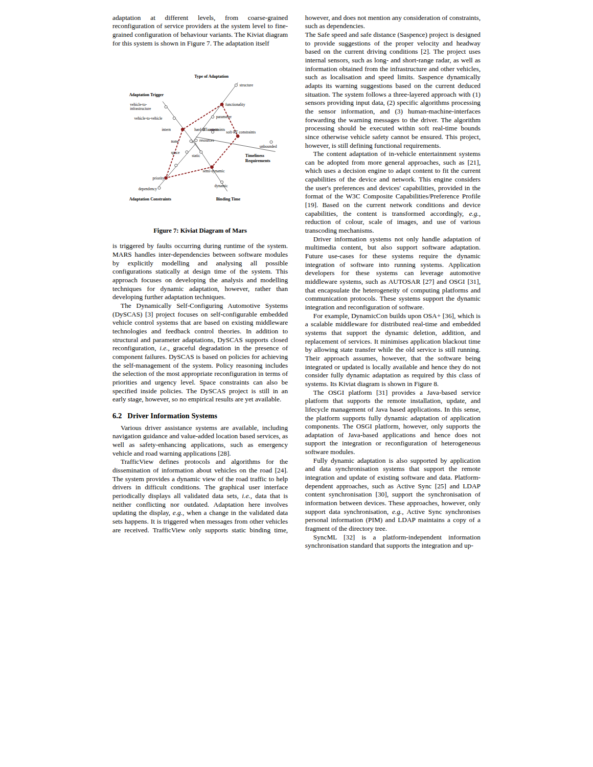adaptation at different levels, from coarse-grained reconfiguration of service providers at the system level to fine-grained configuration of behaviour variants. The Kiviat diagram for this system is shown in Figure 7. The adaptation itself
Type of Adaptation structure functionality parameter content resources Adaptation Trigger vehicle-to- infrastructure vehicle-to-vehicle intern none hard-RT constraints soft-RT constraints unbounded Timeliness Requirements static semi-dynamic dynamic Binding Time space priority dependency Adaptation Constraints
Figure 7: Kiviat Diagram of Mars
is triggered by faults occurring during runtime of the system. MARS handles inter-dependencies between software modules by explicitly modelling and analysing all possible configurations statically at design time of the system. This approach focuses on developing the analysis and modelling techniques for dynamic adaptation, however, rather than developing further adaptation techniques.
The Dynamically Self-Configuring Automotive Systems (DySCAS) [3] project focuses on self-configurable embedded vehicle control systems that are based on existing middleware technologies and feedback control theories. In addition to structural and parameter adaptations, DySCAS supports closed reconfiguration, i.e., graceful degradation in the presence of component failures. DySCAS is based on policies for achieving the self-management of the system. Policy reasoning includes the selection of the most appropriate reconfiguration in terms of priorities and urgency level. Space constraints can also be specified inside policies. The DySCAS project is still in an early stage, however, so no empirical results are yet available.
6.2 Driver Information Systems
Various driver assistance systems are available, including navigation guidance and value-added location based services, as well as safety-enhancing applications, such as emergency vehicle and road warning applications [28].
TrafficView defines protocols and algorithms for the dissemination of information about vehicles on the road [24]. The system provides a dynamic view of the road traffic to help drivers in difficult conditions. The graphical user interface periodically displays all validated data sets, i.e., data that is neither conflicting nor outdated. Adaptation here involves updating the display, e.g., when a change in the validated data sets happens. It is triggered when messages from other vehicles are received. TrafficView only supports static binding time, however, and does not mention any consideration of constraints, such as dependencies.
The Safe speed and safe distance (Saspence) project is designed to provide suggestions of the proper velocity and headway based on the current driving conditions [2]. The project uses internal sensors, such as long- and short-range radar, as well as information obtained from the infrastructure and other vehicles, such as localisation and speed limits. Saspence dynamically adapts its warning suggestions based on the current deduced situation. The system follows a three-layered approach with (1) sensors providing input data, (2) specific algorithms processing the sensor information, and (3) human-machine-interfaces forwarding the warning messages to the driver. The algorithm processing should be executed within soft real-time bounds since otherwise vehicle safety cannot be ensured. This project, however, is still defining functional requirements.
The content adaptation of in-vehicle entertainment systems can be adopted from more general approaches, such as [21], which uses a decision engine to adapt content to fit the current capabilities of the device and network. This engine considers the user's preferences and devices' capabilities, provided in the format of the W3C Composite Capabilities/Preference Profile [19]. Based on the current network conditions and device capabilities, the content is transformed accordingly, e.g., reduction of colour, scale of images, and use of various transcoding mechanisms.
Driver information systems not only handle adaptation of multimedia content, but also support software adaptation. Future use-cases for these systems require the dynamic integration of software into running systems. Application developers for these systems can leverage automotive middleware systems, such as AUTOSAR [27] and OSGI [31], that encapsulate the heterogeneity of computing platforms and communication protocols. These systems support the dynamic integration and reconfiguration of software.
For example, DynamicCon builds upon OSA+ [36], which is a scalable middleware for distributed real-time and embedded systems that support the dynamic deletion, addition, and replacement of services. It minimises application blackout time by allowing state transfer while the old service is still running. Their approach assumes, however, that the software being integrated or updated is locally available and hence they do not consider fully dynamic adaptation as required by this class of systems. Its Kiviat diagram is shown in Figure 8.
The OSGI platform [31] provides a Java-based service platform that supports the remote installation, update, and lifecycle management of Java based applications. In this sense, the platform supports fully dynamic adaptation of application components. The OSGI platform, however, only supports the adaptation of Java-based applications and hence does not support the integration or reconfiguration of heterogeneous software modules.
Fully dynamic adaptation is also supported by application and data synchronisation systems that support the remote integration and update of existing software and data. Platform-dependent approaches, such as Active Sync [25] and LDAP content synchronisation [30], support the synchronisation of information between devices. These approaches, however, only support data synchronisation, e.g., Active Sync synchronises personal information (PIM) and LDAP maintains a copy of a fragment of the directory tree.
SyncML [32] is a platform-independent information synchronisation standard that supports the integration and up-